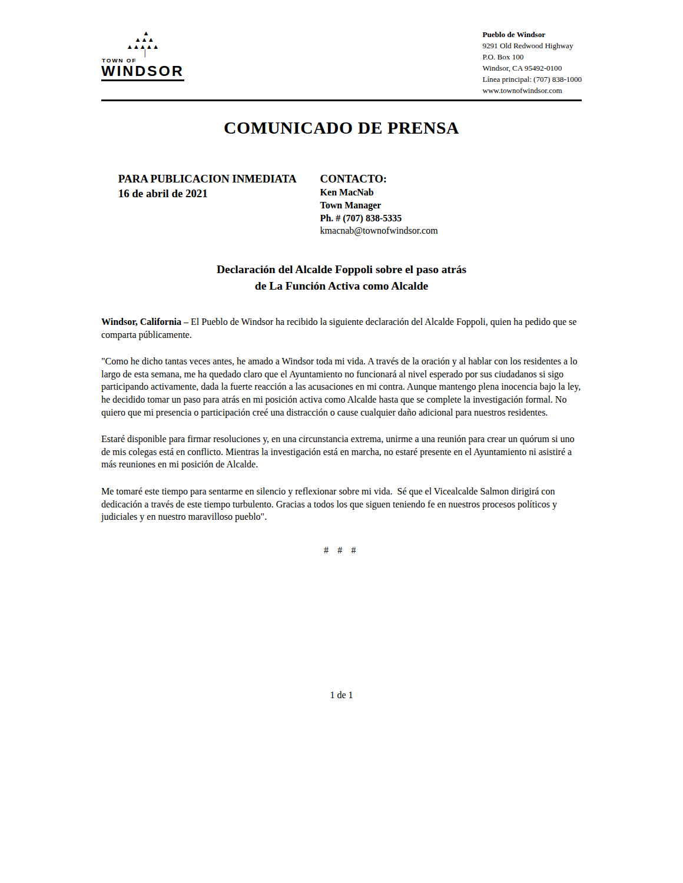▲
▲▲▲
▲▲▲▲▲
│
TOWN OF
WINDSOR
Pueblo de Windsor
9291 Old Redwood Highway
P.O. Box 100
Windsor, CA 95492-0100
Línea principal: (707) 838-1000
www.townofwindsor.com
COMUNICADO DE PRENSA
PARA PUBLICACION INMEDIATA
16 de abril de 2021
CONTACTO:
Ken MacNab
Town Manager
Ph. # (707) 838-5335
kmacnab@townofwindsor.com
Declaración del Alcalde Foppoli sobre el paso atrás
de La Función Activa como Alcalde
Windsor, California – El Pueblo de Windsor ha recibido la siguiente declaración del Alcalde Foppoli, quien ha pedido que se comparta públicamente.
"Como he dicho tantas veces antes, he amado a Windsor toda mi vida. A través de la oración y al hablar con los residentes a lo largo de esta semana, me ha quedado claro que el Ayuntamiento no funcionará al nivel esperado por sus ciudadanos si sigo participando activamente, dada la fuerte reacción a las acusaciones en mi contra. Aunque mantengo plena inocencia bajo la ley, he decidido tomar un paso para atrás en mi posición activa como Alcalde hasta que se complete la investigación formal. No quiero que mi presencia o participación creé una distracción o cause cualquier daño adicional para nuestros residentes.
Estaré disponible para firmar resoluciones y, en una circunstancia extrema, unirme a una reunión para crear un quórum si uno de mis colegas está en conflicto. Mientras la investigación está en marcha, no estaré presente en el Ayuntamiento ni asistiré a más reuniones en mi posición de Alcalde.
Me tomaré este tiempo para sentarme en silencio y reflexionar sobre mi vida. Sé que el Vicealcalde Salmon dirigirá con dedicación a través de este tiempo turbulento. Gracias a todos los que siguen teniendo fe en nuestros procesos políticos y judiciales y en nuestro maravilloso pueblo".
# # #
1 de 1